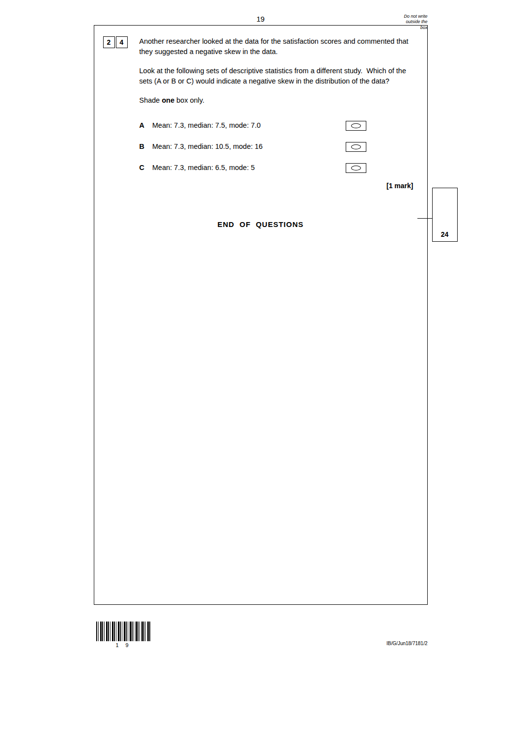Do not write
outside the
box
19
24
Another researcher looked at the data for the satisfaction scores and commented that they suggested a negative skew in the data.
Look at the following sets of descriptive statistics from a different study. Which of the sets (A or B or C) would indicate a negative skew in the distribution of the data?
Shade one box only.
A Mean: 7.3, median: 7.5, mode: 7.0
B Mean: 7.3, median: 10.5, mode: 16
C Mean: 7.3, median: 6.5, mode: 5
[1 mark]
END OF QUESTIONS
24
19
IB/G/Jun18/7181/2